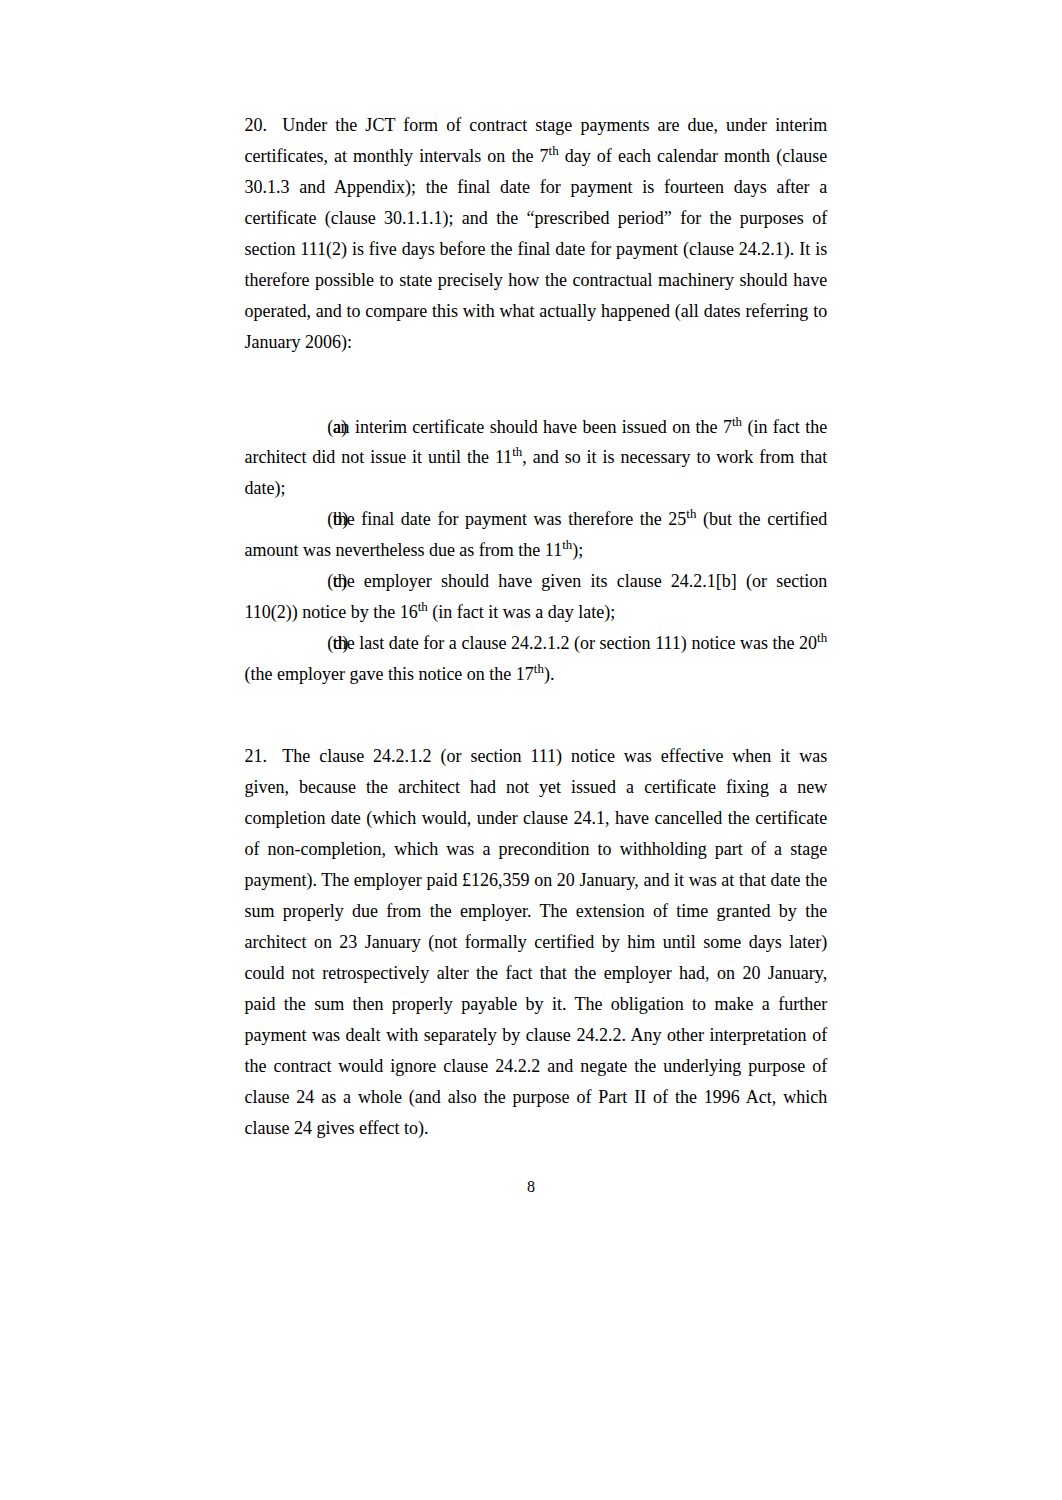20. Under the JCT form of contract stage payments are due, under interim certificates, at monthly intervals on the 7th day of each calendar month (clause 30.1.3 and Appendix); the final date for payment is fourteen days after a certificate (clause 30.1.1.1); and the “prescribed period” for the purposes of section 111(2) is five days before the final date for payment (clause 24.2.1). It is therefore possible to state precisely how the contractual machinery should have operated, and to compare this with what actually happened (all dates referring to January 2006):
(a) an interim certificate should have been issued on the 7th (in fact the architect did not issue it until the 11th, and so it is necessary to work from that date);
(b) the final date for payment was therefore the 25th (but the certified amount was nevertheless due as from the 11th);
(c) the employer should have given its clause 24.2.1[b] (or section 110(2)) notice by the 16th (in fact it was a day late);
(d) the last date for a clause 24.2.1.2 (or section 111) notice was the 20th (the employer gave this notice on the 17th).
21. The clause 24.2.1.2 (or section 111) notice was effective when it was given, because the architect had not yet issued a certificate fixing a new completion date (which would, under clause 24.1, have cancelled the certificate of non-completion, which was a precondition to withholding part of a stage payment). The employer paid £126,359 on 20 January, and it was at that date the sum properly due from the employer. The extension of time granted by the architect on 23 January (not formally certified by him until some days later) could not retrospectively alter the fact that the employer had, on 20 January, paid the sum then properly payable by it. The obligation to make a further payment was dealt with separately by clause 24.2.2. Any other interpretation of the contract would ignore clause 24.2.2 and negate the underlying purpose of clause 24 as a whole (and also the purpose of Part II of the 1996 Act, which clause 24 gives effect to).
8